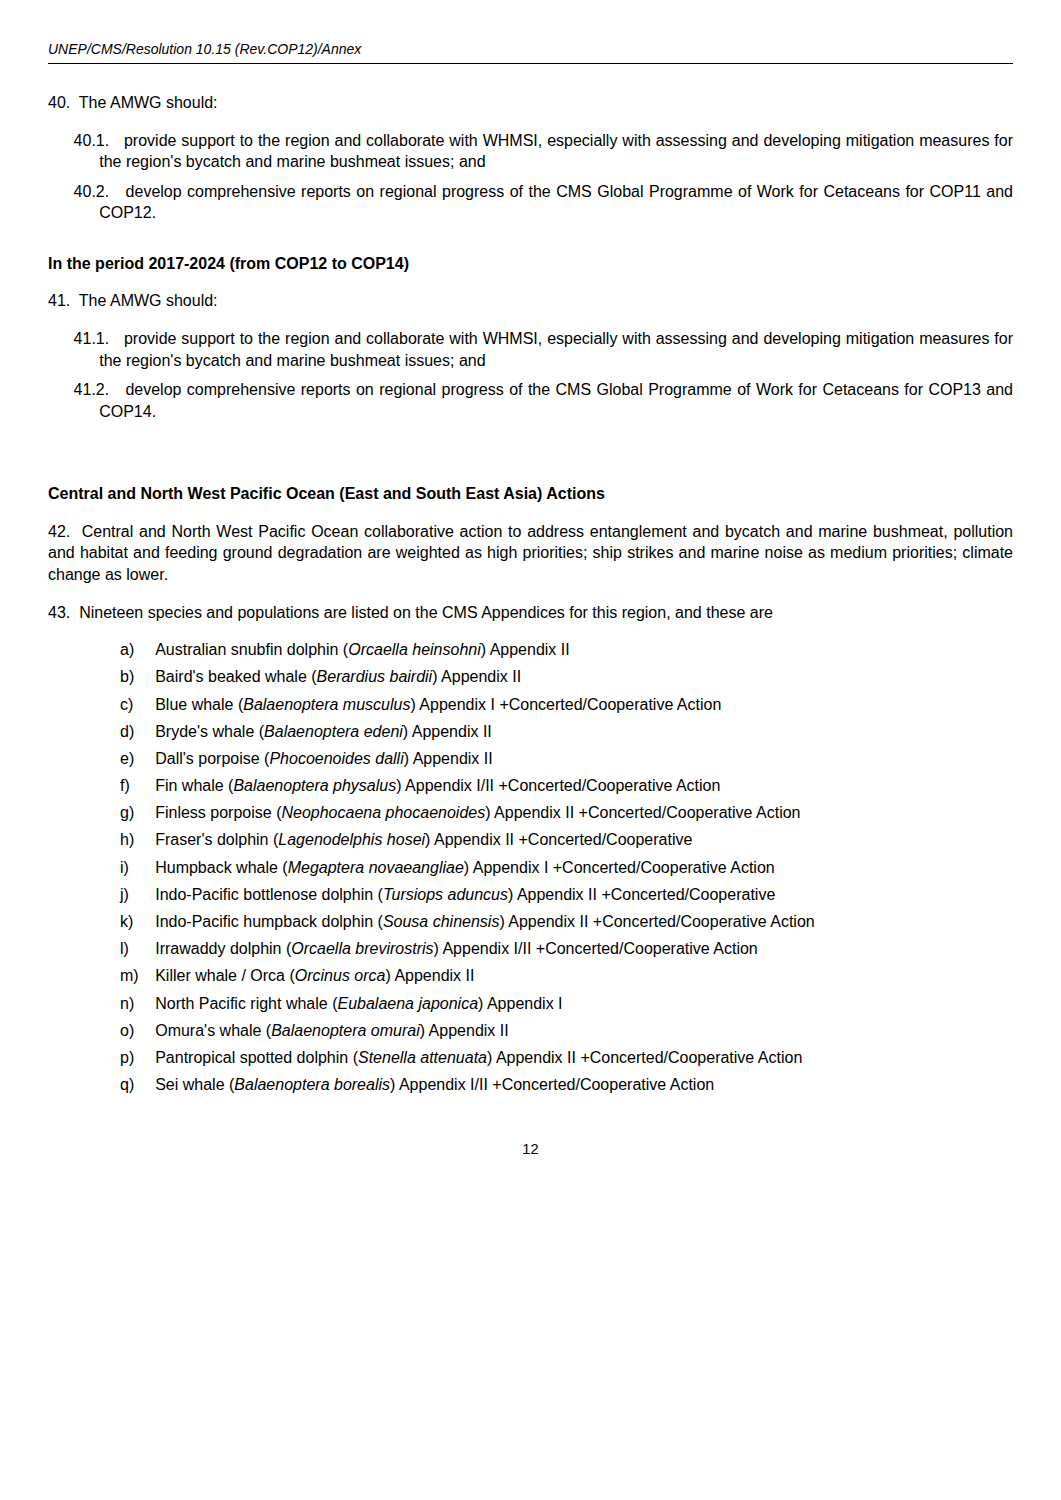UNEP/CMS/Resolution 10.15 (Rev.COP12)/Annex
40. The AMWG should:
40.1. provide support to the region and collaborate with WHMSI, especially with assessing and developing mitigation measures for the region's bycatch and marine bushmeat issues; and
40.2. develop comprehensive reports on regional progress of the CMS Global Programme of Work for Cetaceans for COP11 and COP12.
In the period 2017-2024 (from COP12 to COP14)
41. The AMWG should:
41.1. provide support to the region and collaborate with WHMSI, especially with assessing and developing mitigation measures for the region's bycatch and marine bushmeat issues; and
41.2. develop comprehensive reports on regional progress of the CMS Global Programme of Work for Cetaceans for COP13 and COP14.
Central and North West Pacific Ocean (East and South East Asia) Actions
42. Central and North West Pacific Ocean collaborative action to address entanglement and bycatch and marine bushmeat, pollution and habitat and feeding ground degradation are weighted as high priorities; ship strikes and marine noise as medium priorities; climate change as lower.
43. Nineteen species and populations are listed on the CMS Appendices for this region, and these are
a) Australian snubfin dolphin (Orcaella heinsohni) Appendix II
b) Baird's beaked whale (Berardius bairdii) Appendix II
c) Blue whale (Balaenoptera musculus) Appendix I +Concerted/Cooperative Action
d) Bryde's whale (Balaenoptera edeni) Appendix II
e) Dall's porpoise (Phocoenoides dalli) Appendix II
f) Fin whale (Balaenoptera physalus) Appendix I/II +Concerted/Cooperative Action
g) Finless porpoise (Neophocaena phocaenoides) Appendix II +Concerted/Cooperative Action
h) Fraser's dolphin (Lagenodelphis hosei) Appendix II +Concerted/Cooperative
i) Humpback whale (Megaptera novaeangliae) Appendix I +Concerted/Cooperative Action
j) Indo-Pacific bottlenose dolphin (Tursiops aduncus) Appendix II +Concerted/Cooperative
k) Indo-Pacific humpback dolphin (Sousa chinensis) Appendix II +Concerted/Cooperative Action
l) Irrawaddy dolphin (Orcaella brevirostris) Appendix I/II +Concerted/Cooperative Action
m) Killer whale / Orca (Orcinus orca) Appendix II
n) North Pacific right whale (Eubalaena japonica) Appendix I
o) Omura's whale (Balaenoptera omurai) Appendix II
p) Pantropical spotted dolphin (Stenella attenuata) Appendix II +Concerted/Cooperative Action
q) Sei whale (Balaenoptera borealis) Appendix I/II +Concerted/Cooperative Action
12